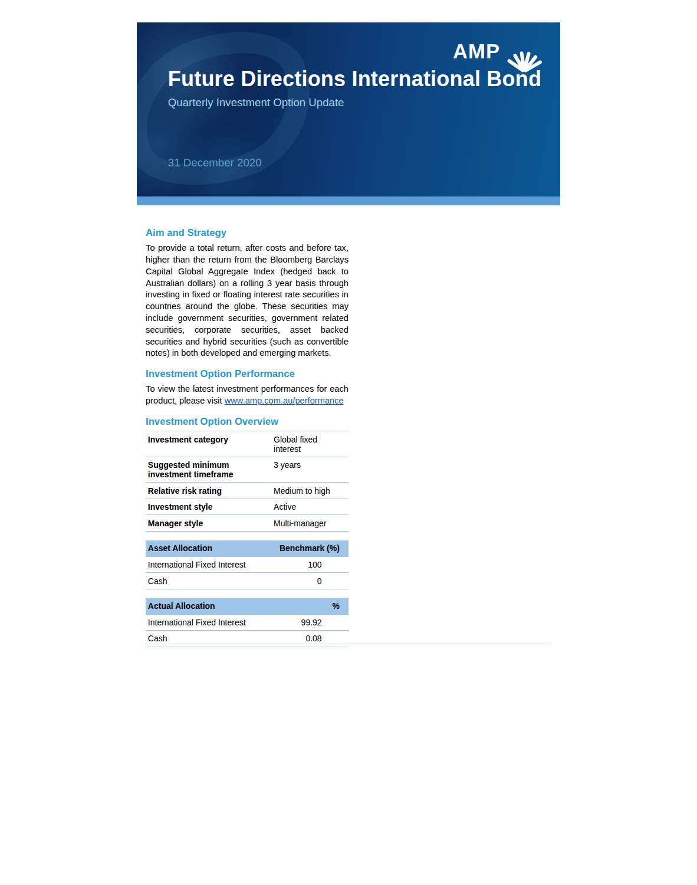Future Directions International Bond
Quarterly Investment Option Update
31 December 2020
AMP
Aim and Strategy
To provide a total return, after costs and before tax, higher than the return from the Bloomberg Barclays Capital Global Aggregate Index (hedged back to Australian dollars) on a rolling 3 year basis through investing in fixed or floating interest rate securities in countries around the globe. These securities may include government securities, government related securities, corporate securities, asset backed securities and hybrid securities (such as convertible notes) in both developed and emerging markets.
Investment Option Performance
To view the latest investment performances for each product, please visit www.amp.com.au/performance
Investment Option Overview
| Investment category | Global fixed interest |
| Suggested minimum investment timeframe | 3 years |
| Relative risk rating | Medium to high |
| Investment style | Active |
| Manager style | Multi-manager |
| Asset Allocation | Benchmark (%) |
| --- | --- |
| International Fixed Interest | 100 |
| Cash | 0 |
| Actual Allocation | % |
| --- | --- |
| International Fixed Interest | 99.92 |
| Cash | 0.08 |